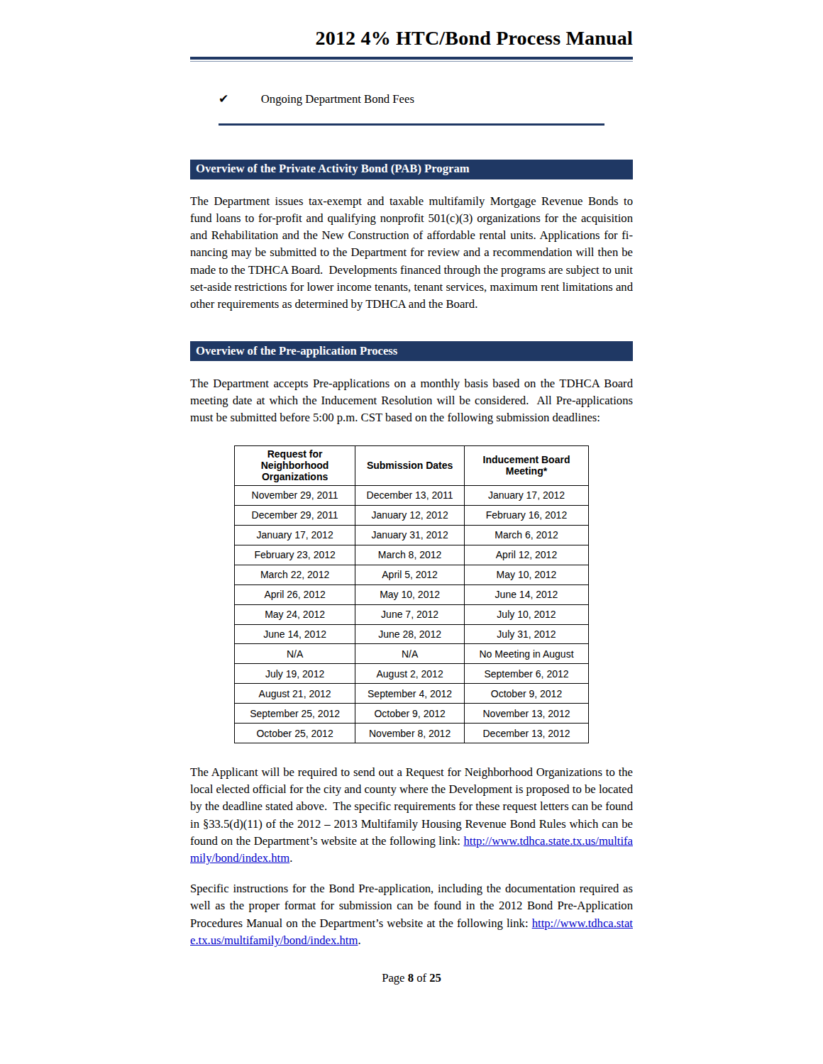2012 4% HTC/Bond Process Manual
✔ Ongoing Department Bond Fees
Overview of the Private Activity Bond (PAB) Program
The Department issues tax-exempt and taxable multifamily Mortgage Revenue Bonds to fund loans to for-profit and qualifying nonprofit 501(c)(3) organizations for the acquisition and Rehabilitation and the New Construction of affordable rental units. Applications for financing may be submitted to the Department for review and a recommendation will then be made to the TDHCA Board. Developments financed through the programs are subject to unit set-aside restrictions for lower income tenants, tenant services, maximum rent limitations and other requirements as determined by TDHCA and the Board.
Overview of the Pre-application Process
The Department accepts Pre-applications on a monthly basis based on the TDHCA Board meeting date at which the Inducement Resolution will be considered. All Pre-applications must be submitted before 5:00 p.m. CST based on the following submission deadlines:
| Request for Neighborhood Organizations | Submission Dates | Inducement Board Meeting* |
| --- | --- | --- |
| November 29, 2011 | December 13, 2011 | January 17, 2012 |
| December 29, 2011 | January 12, 2012 | February 16, 2012 |
| January 17, 2012 | January 31, 2012 | March 6, 2012 |
| February 23, 2012 | March 8, 2012 | April 12, 2012 |
| March 22, 2012 | April 5, 2012 | May 10, 2012 |
| April 26, 2012 | May 10, 2012 | June 14, 2012 |
| May 24, 2012 | June 7, 2012 | July 10, 2012 |
| June 14, 2012 | June 28, 2012 | July 31, 2012 |
| N/A | N/A | No Meeting in August |
| July 19, 2012 | August 2, 2012 | September 6, 2012 |
| August 21, 2012 | September 4, 2012 | October 9, 2012 |
| September 25, 2012 | October 9, 2012 | November 13, 2012 |
| October 25, 2012 | November 8, 2012 | December 13, 2012 |
The Applicant will be required to send out a Request for Neighborhood Organizations to the local elected official for the city and county where the Development is proposed to be located by the deadline stated above. The specific requirements for these request letters can be found in §33.5(d)(11) of the 2012 – 2013 Multifamily Housing Revenue Bond Rules which can be found on the Department’s website at the following link: http://www.tdhca.state.tx.us/multifamily/bond/index.htm.
Specific instructions for the Bond Pre-application, including the documentation required as well as the proper format for submission can be found in the 2012 Bond Pre-Application Procedures Manual on the Department’s website at the following link: http://www.tdhca.state.tx.us/multifamily/bond/index.htm.
Page 8 of 25